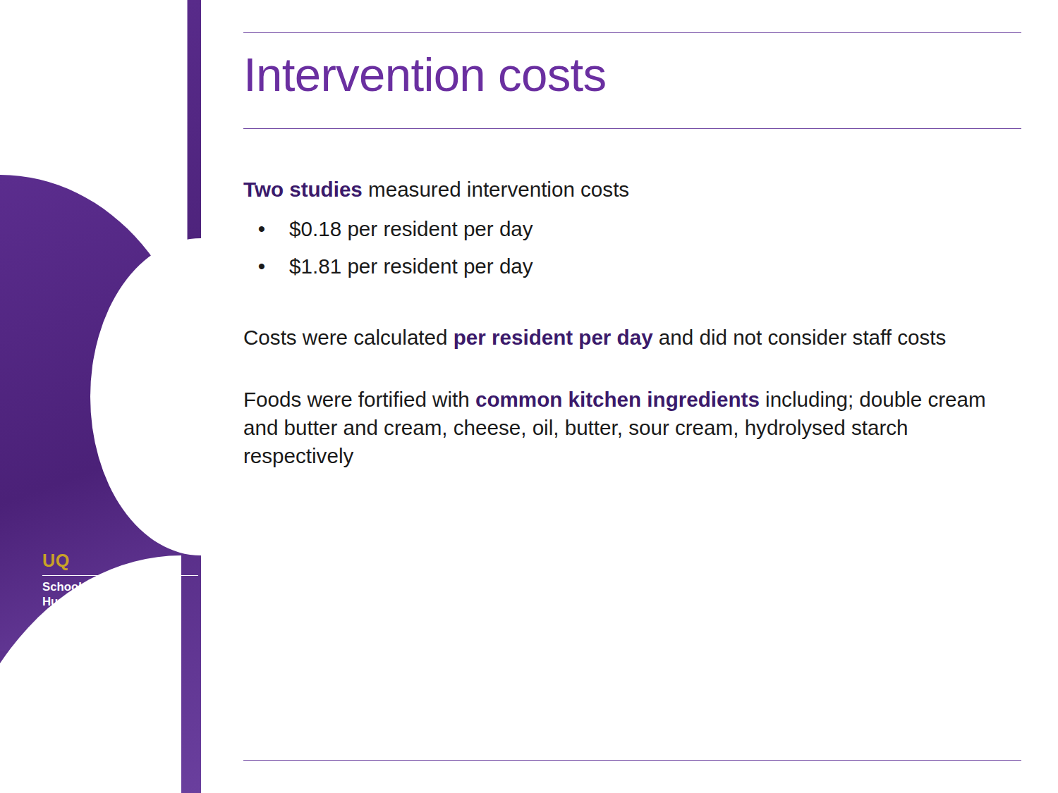UQ
THE UNIVERSITY OF QUEENSLAND AUSTRALIA
UQ
School of
Human Movement
and Nutrition Sciences
www.hmns.uq.edu.au
Intervention costs
Two studies measured intervention costs
$0.18 per resident per day
$1.81 per resident per day
Costs were calculated per resident per day and did not consider staff costs
Foods were fortified with common kitchen ingredients including; double cream and butter and cream, cheese, oil, butter, sour cream, hydrolysed starch respectively